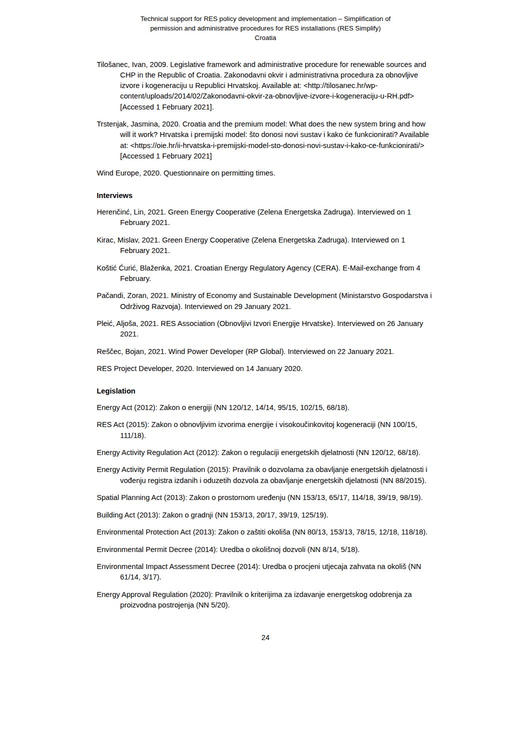Technical support for RES policy development and implementation – Simplification of
permission and administrative procedures for RES installations (RES Simplify)
Croatia
Tilošanec, Ivan, 2009. Legislative framework and administrative procedure for renewable sources and CHP in the Republic of Croatia. Zakonodavni okvir i administrativna procedura za obnovljive izvore i kogeneraciju u Republici Hrvatskoj. Available at: <http://tilosanec.hr/wp-content/uploads/2014/02/Zakonodavni-okvir-za-obnovljive-izvore-i-kogeneraciju-u-RH.pdf> [Accessed 1 February 2021].
Trstenjak, Jasmina, 2020. Croatia and the premium model: What does the new system bring and how will it work? Hrvatska i premijski model: što donosi novi sustav i kako će funkcionirati? Available at: <https://oie.hr/ii-hrvatska-i-premijski-model-sto-donosi-novi-sustav-i-kako-ce-funkcionirati/> [Accessed 1 February 2021]
Wind Europe, 2020. Questionnaire on permitting times.
Interviews
Herenčinć, Lin, 2021. Green Energy Cooperative (Zelena Energetska Zadruga). Interviewed on 1 February 2021.
Kirac, Mislav, 2021. Green Energy Cooperative (Zelena Energetska Zadruga). Interviewed on 1 February 2021.
Koštić Ćurić, Blaženka, 2021. Croatian Energy Regulatory Agency (CERA). E-Mail-exchange from 4 February.
Pačandi, Zoran, 2021. Ministry of Economy and Sustainable Development (Ministarstvo Gospodarstva i Održivog Razvoja). Interviewed on 29 January 2021.
Pleić, Aljoša, 2021. RES Association (Obnovljivi Izvori Energije Hrvatske). Interviewed on 26 January 2021.
Reščec, Bojan, 2021. Wind Power Developer (RP Global). Interviewed on 22 January 2021.
RES Project Developer, 2020. Interviewed on 14 January 2020.
Legislation
Energy Act (2012): Zakon o energiji (NN 120/12, 14/14, 95/15, 102/15, 68/18).
RES Act (2015): Zakon o obnovljivim izvorima energije i visokoučinkovitoj kogeneraciji (NN 100/15, 111/18).
Energy Activity Regulation Act (2012): Zakon o regulaciji energetskih djelatnosti (NN 120/12, 68/18).
Energy Activity Permit Regulation (2015): Pravilnik o dozvolama za obavljanje energetskih djelatnosti i vođenju registra izdanih i oduzetih dozvola za obavljanje energetskih djelatnosti (NN 88/2015).
Spatial Planning Act (2013): Zakon o prostornom uređenju (NN 153/13, 65/17, 114/18, 39/19, 98/19).
Building Act (2013): Zakon o gradnji (NN 153/13, 20/17, 39/19, 125/19).
Environmental Protection Act (2013): Zakon o zaštiti okoliša (NN 80/13, 153/13, 78/15, 12/18, 118/18).
Environmental Permit Decree (2014): Uredba o okolišnoj dozvoli (NN 8/14, 5/18).
Environmental Impact Assessment Decree (2014): Uredba o procjeni utjecaja zahvata na okoliš (NN 61/14, 3/17).
Energy Approval Regulation (2020): Pravilnik o kriterijima za izdavanje energetskog odobrenja za proizvodna postrojenja (NN 5/20).
24